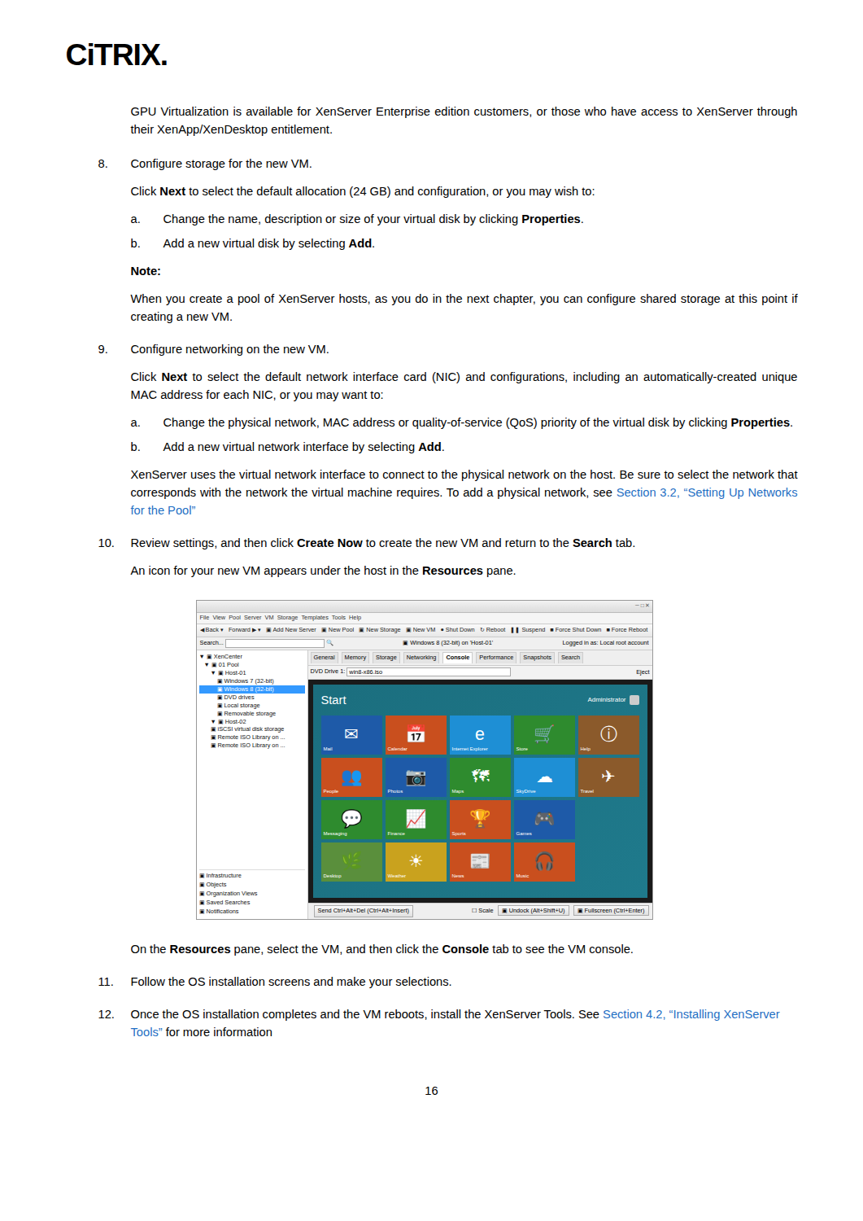CiTRIX.
GPU Virtualization is available for XenServer Enterprise edition customers, or those who have access to XenServer through their XenApp/XenDesktop entitlement.
Configure storage for the new VM.
Click Next to select the default allocation (24 GB) and configuration, or you may wish to:
Change the name, description or size of your virtual disk by clicking Properties.
Add a new virtual disk by selecting Add.
Note:
When you create a pool of XenServer hosts, as you do in the next chapter, you can configure shared storage at this point if creating a new VM.
Configure networking on the new VM.
Click Next to select the default network interface card (NIC) and configurations, including an automatically-created unique MAC address for each NIC, or you may want to:
Change the physical network, MAC address or quality-of-service (QoS) priority of the virtual disk by clicking Properties.
Add a new virtual network interface by selecting Add.
XenServer uses the virtual network interface to connect to the physical network on the host. Be sure to select the network that corresponds with the network the virtual machine requires. To add a physical network, see Section 3.2, “Setting Up Networks for the Pool”
Review settings, and then click Create Now to create the new VM and return to the Search tab.
An icon for your new VM appears under the host in the Resources pane.
─ □ ✕
File View Pool Server VM Storage Templates Tools Help
◀ Back ▾ Forward ▶ ▾ ▣ Add New Server ▣ New Pool ▣ New Storage ▣ New VM ● Shut Down ↻ Reboot ❚❚ Suspend ■ Force Shut Down ■ Force Reboot
Search... 🔍 ▣ Windows 8 (32-bit) on 'Host-01' Logged in as: Local root account
▼ ▣ XenCenter
▼ ▣ 01 Pool
▼ ▣ Host-01
▣ Windows 7 (32-bit)
▣ Windows 8 (32-bit)
▣ DVD drives
▣ Local storage
▣ Removable storage
▼ ▣ Host-02
▣ iSCSI virtual disk storage
▣ Remote ISO Library on ...
▣ Remote ISO Library on ...
▣ Infrastructure
▣ Objects
▣ Organization Views
▣ Saved Searches
▣ Notifications
General Memory Storage Networking Console Performance Snapshots Search
DVD Drive 1: win8-x86.iso Eject
Start Administrator
✉Mail
📅Calendar
eInternet Explorer
🛒Store
ⓘHelp
👥People
📷Photos
🗺Maps
☁SkyDrive
✈Travel
💬Messaging
📈Finance
🏆Sports
🎮Games
🌿Desktop
☀Weather
📰News
🎧Music
Send Ctrl+Alt+Del (Ctrl+Alt+Insert) ☐ Scale ▣ Undock (Alt+Shift+U) ▣ Fullscreen (Ctrl+Enter)
On the Resources pane, select the VM, and then click the Console tab to see the VM console.
Follow the OS installation screens and make your selections.
Once the OS installation completes and the VM reboots, install the XenServer Tools. See Section 4.2, “Installing XenServer Tools” for more information
16